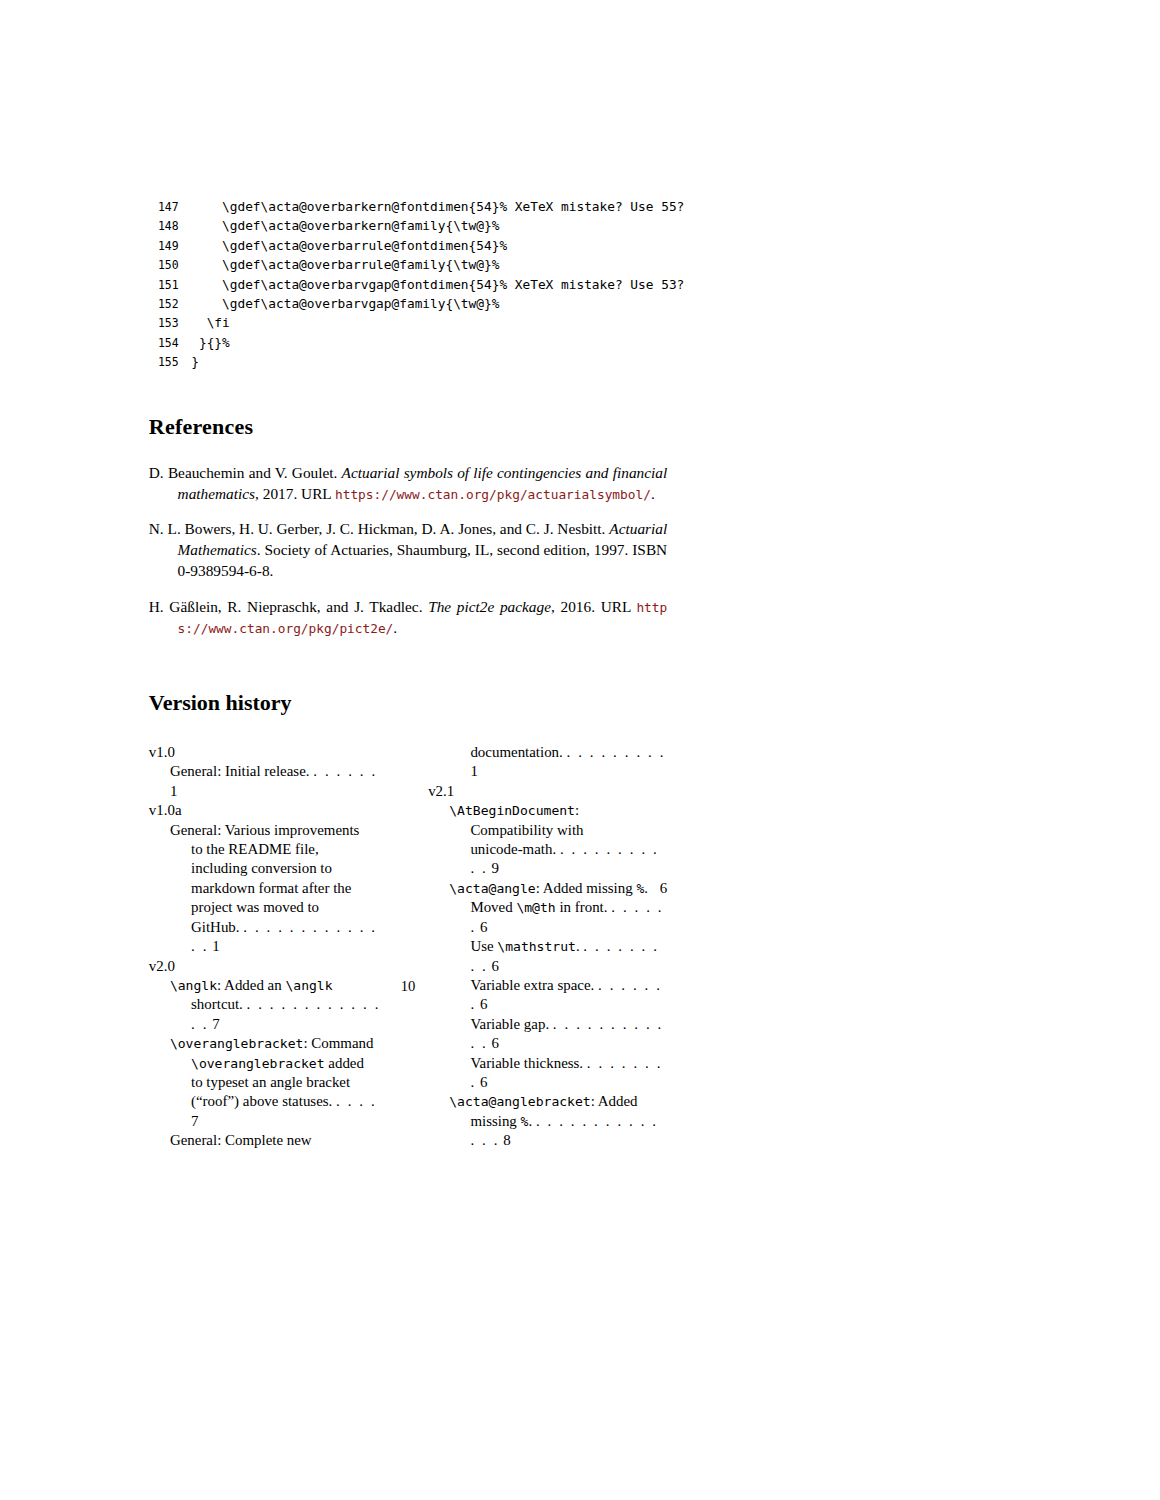147 \gdef\acta@overbarkern@fontdimen{54}% XeTeX mistake? Use 55? 148 \gdef\acta@overbarkern@family{\tw@}% 149 \gdef\acta@overbarrule@fontdimen{54}% 150 \gdef\acta@overbarrule@family{\tw@}% 151 \gdef\acta@overbarvgap@fontdimen{54}% XeTeX mistake? Use 53? 152 \gdef\acta@overbarvgap@family{\tw@}% 153 \fi 154 }{}% 155}
References
D. Beauchemin and V. Goulet. Actuarial symbols of life contingencies and financial mathematics, 2017. URL https://www.ctan.org/pkg/actuarialsymbol/.
N. L. Bowers, H. U. Gerber, J. C. Hickman, D. A. Jones, and C. J. Nesbitt. Actuarial Mathematics. Society of Actuaries, Shaumburg, IL, second edition, 1997. ISBN 0-9389594-6-8.
H. Gäßlein, R. Niepraschk, and J. Tkadlec. The pict2e package, 2016. URL https://www.ctan.org/pkg/pict2e/.
Version history
v1.0
General: Initial release. . . . . . . 1
v1.0a
General: Various improvements
to the README file,
including conversion to
markdown format after the
project was moved to
GitHub. . . . . . . . . . . . . . . 1
v2.0
\anglk: Added an \anglk
shortcut. . . . . . . . . . . . . . . 7
\overanglebracket: Command
\overanglebracket added
to typeset an angle bracket
(“roof”) above statuses. . . . . 7
General: Complete new
documentation. . . . . . . . . . 1
v2.1
\AtBeginDocument:
Compatibility with
unicode-math. . . . . . . . . . . . 9
\acta@angle: Added missing %. 6
Moved \m@th in front. . . . . . . 6
Use \mathstrut. . . . . . . . . . 6
Variable extra space. . . . . . . . 6
Variable gap. . . . . . . . . . . . . 6
Variable thickness. . . . . . . . . 6
\acta@anglebracket: Added
missing %. . . . . . . . . . . . . . . 8
10